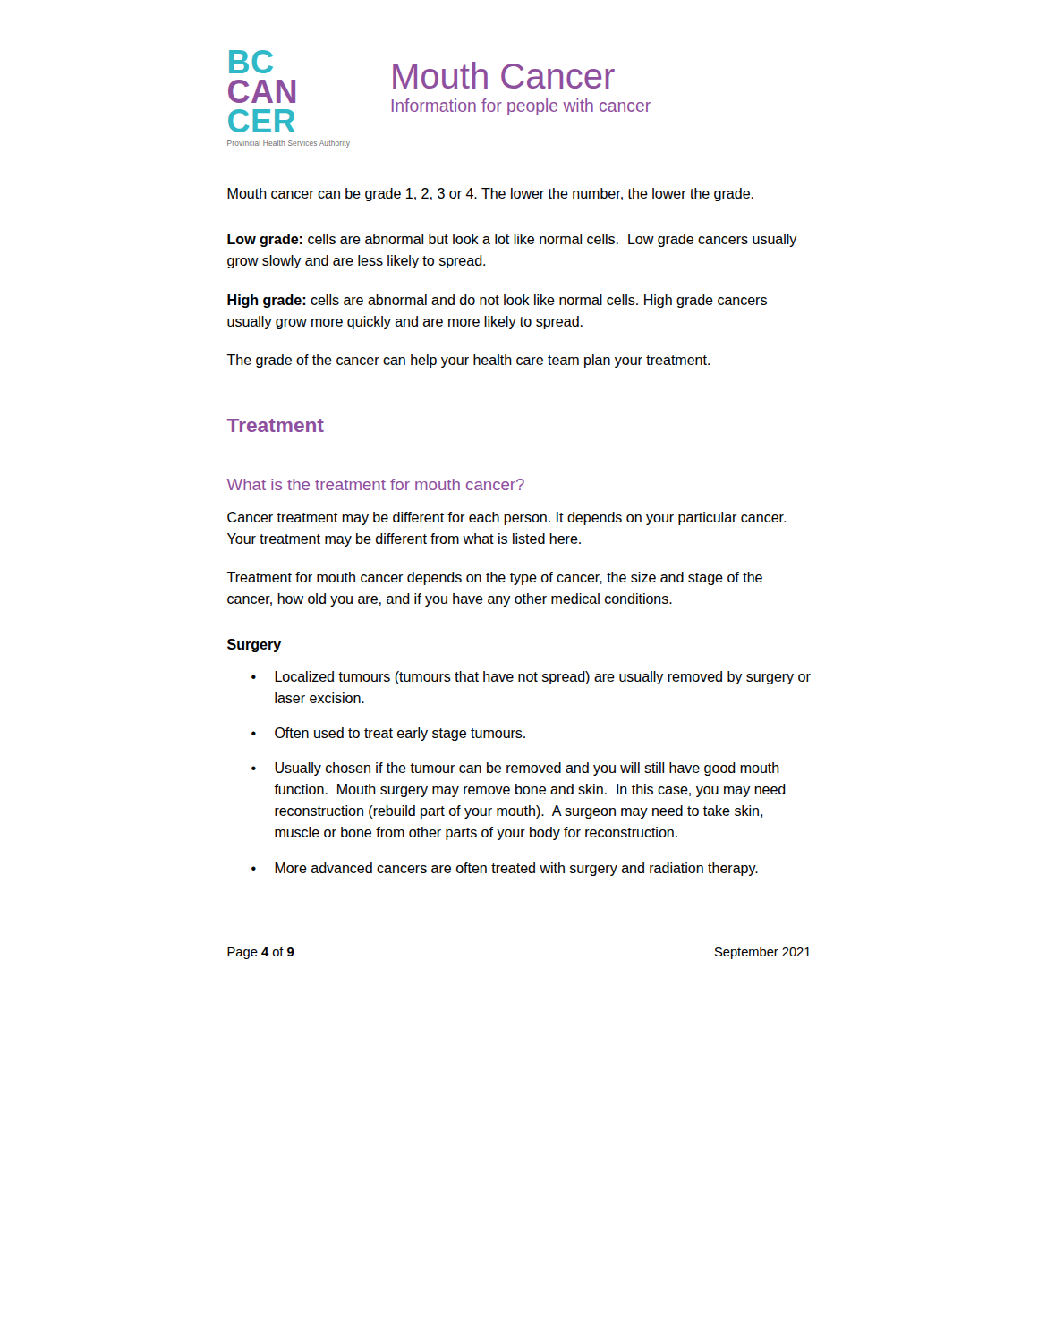BC
CAN
CER
Provincial Health Services Authority
Mouth Cancer
Information for people with cancer
Mouth cancer can be grade 1, 2, 3 or 4. The lower the number, the lower the grade.
Low grade: cells are abnormal but look a lot like normal cells. Low grade cancers usually grow slowly and are less likely to spread.
High grade: cells are abnormal and do not look like normal cells. High grade cancers usually grow more quickly and are more likely to spread.
The grade of the cancer can help your health care team plan your treatment.
Treatment
What is the treatment for mouth cancer?
Cancer treatment may be different for each person. It depends on your particular cancer. Your treatment may be different from what is listed here.
Treatment for mouth cancer depends on the type of cancer, the size and stage of the cancer, how old you are, and if you have any other medical conditions.
Surgery
Localized tumours (tumours that have not spread) are usually removed by surgery or laser excision.
Often used to treat early stage tumours.
Usually chosen if the tumour can be removed and you will still have good mouth function. Mouth surgery may remove bone and skin. In this case, you may need reconstruction (rebuild part of your mouth). A surgeon may need to take skin, muscle or bone from other parts of your body for reconstruction.
More advanced cancers are often treated with surgery and radiation therapy.
Page 4 of 9
September 2021